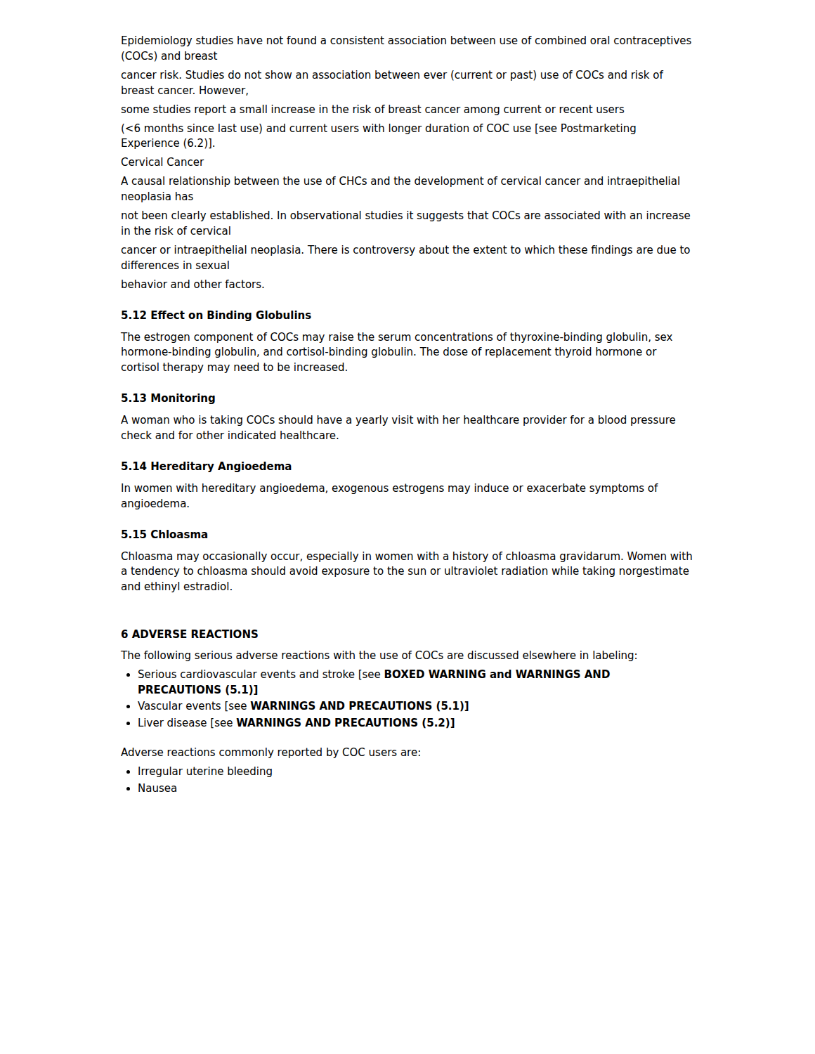Epidemiology studies have not found a consistent association between use of combined oral contraceptives (COCs) and breast
cancer risk. Studies do not show an association between ever (current or past) use of COCs and risk of breast cancer. However,
some studies report a small increase in the risk of breast cancer among current or recent users
(<6 months since last use) and current users with longer duration of COC use [see Postmarketing Experience (6.2)].
Cervical Cancer
A causal relationship between the use of CHCs and the development of cervical cancer and intraepithelial neoplasia has
not been clearly established. In observational studies it suggests that COCs are associated with an increase in the risk of cervical
cancer or intraepithelial neoplasia. There is controversy about the extent to which these findings are due to differences in sexual
behavior and other factors.
5.12 Effect on Binding Globulins
The estrogen component of COCs may raise the serum concentrations of thyroxine-binding globulin, sex hormone-binding globulin, and cortisol-binding globulin. The dose of replacement thyroid hormone or cortisol therapy may need to be increased.
5.13 Monitoring
A woman who is taking COCs should have a yearly visit with her healthcare provider for a blood pressure check and for other indicated healthcare.
5.14 Hereditary Angioedema
In women with hereditary angioedema, exogenous estrogens may induce or exacerbate symptoms of angioedema.
5.15 Chloasma
Chloasma may occasionally occur, especially in women with a history of chloasma gravidarum. Women with a tendency to chloasma should avoid exposure to the sun or ultraviolet radiation while taking norgestimate and ethinyl estradiol.
6 ADVERSE REACTIONS
The following serious adverse reactions with the use of COCs are discussed elsewhere in labeling:
Serious cardiovascular events and stroke [see BOXED WARNING and WARNINGS AND PRECAUTIONS (5.1)]
Vascular events [see WARNINGS AND PRECAUTIONS (5.1)]
Liver disease [see WARNINGS AND PRECAUTIONS (5.2)]
Adverse reactions commonly reported by COC users are:
Irregular uterine bleeding
Nausea